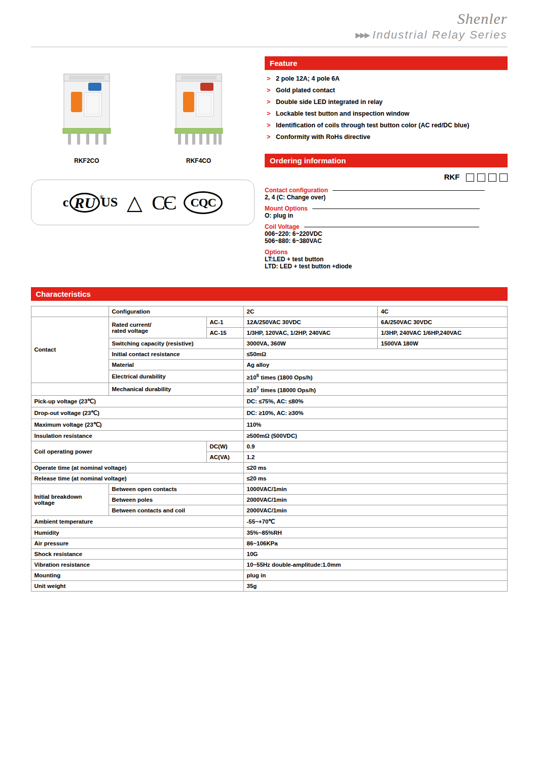Shenler
▸▸▸Industrial Relay Series
RKF2CO
RKF4CO
c RU® US
△
CЄ
CQC
Feature
2 pole 12A; 4 pole 6A
Gold plated contact
Double side LED integrated in relay
Lockable test button and inspection window
Identification of coils through test button color (AC red/DC blue)
Conformity with RoHs directive
Ordering information
RKF
Contact configuration
2, 4 (C: Change over)
Mount Options
O: plug in
Coil Voltage
006~220: 6~220VDC
506~880: 6~380VAC
Options
LT:LED + test button
LTD: LED + test button +diode
Characteristics
| | Configuration | 2C | 4C |
| Contact | Rated current/ rated voltage | AC-1 | 12A/250VAC 30VDC | 6A/250VAC 30VDC |
| AC-15 | 1/3HP, 120VAC, 1/2HP, 240VAC | 1/3HP, 240VAC 1/6HP,240VAC |
| Switching capacity (resistive) | 3000VA, 360W | 1500VA 180W |
| Initial contact resistance | ≤50m Ω |
| Material | Ag alloy |
| Electrical durability | ≥10 5 times (1800 Ops/h) |
| | Mechanical durability | ≥10 7 times (18000 Ops/h) |
| Pick-up voltage (23℃) | DC: ≤75%, AC: ≤80% |
| Drop-out voltage (23℃) | DC: ≥10%, AC: ≥30% |
| Maximum voltage (23℃) | 110% |
| Insulation resistance | ≥500m Ω (500VDC) |
| Coil operating power | DC(W) | 0.9 |
| AC(VA) | 1.2 |
| Operate time (at nominal voltage) | ≤20 ms |
| Release time (at nominal voltage) | ≤20 ms |
| Initial breakdown voltage | Between open contacts | 1000VAC/1min |
| Between poles | 2000VAC/1min |
| Between contacts and coil | 2000VAC/1min |
| Ambient temperature | -55~+70℃ |
| Humidity | 35%~85%RH |
| Air pressure | 86~106KPa |
| Shock resistance | 10G |
| Vibration resistance | 10~55Hz double-amplitude:1.0mm |
| Mounting | plug in |
| Unit weight | 35g |